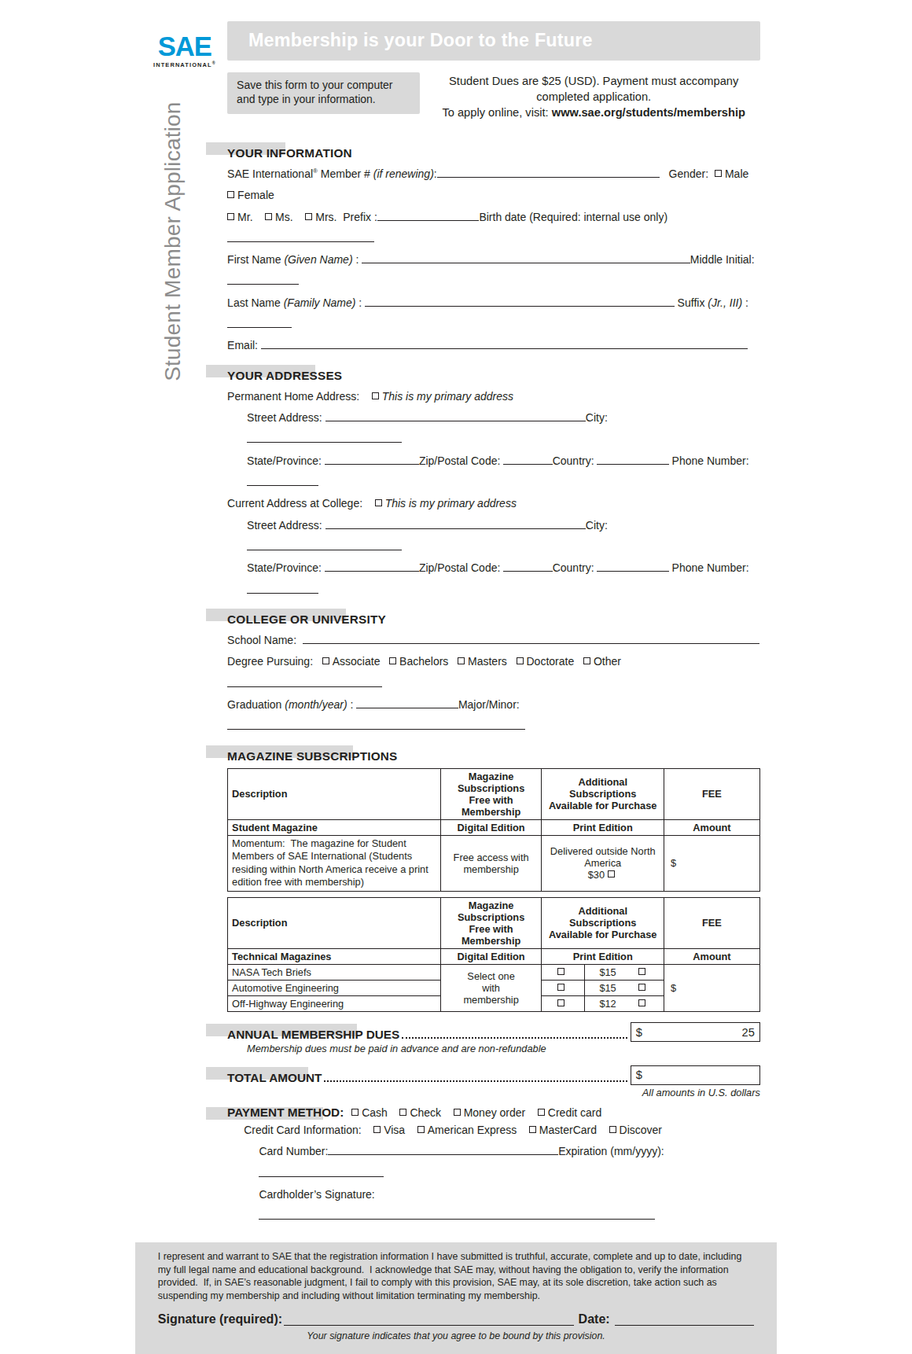SAE
INTERNATIONAL®
Student Member Application
Membership is your Door to the Future
Save this form to your computer
and type in your information.
Student Dues are $25 (USD). Payment must accompany completed application.
To apply online, visit: www.sae.org/students/membership
YOUR INFORMATION
SAE International® Member # (if renewing): Gender: Male Female
Mr. Ms. Mrs. Prefix : Birth date (Required: internal use only)
First Name (Given Name) : Middle Initial:
Last Name (Family Name) : Suffix (Jr., III) :
Email:
YOUR ADDRESSES
Permanent Home Address: This is my primary address
Street Address: City:
State/Province: Zip/Postal Code: Country: Phone Number:
Current Address at College: This is my primary address
Street Address: City:
State/Province: Zip/Postal Code: Country: Phone Number:
COLLEGE OR UNIVERSITY
School Name:
Degree Pursuing: Associate Bachelors Masters Doctorate Other
Graduation (month/year) : Major/Minor:
MAGAZINE SUBSCRIPTIONS
| Description | Magazine Subscriptions Free with Membership | Additional Subscriptions Available for Purchase | FEE |
| --- | --- | --- | --- |
| Student Magazine | Digital Edition | Print Edition | Amount |
| Momentum: The magazine for Student Members of SAE International (Students residing within North America receive a print edition free with membership) | Free access with membership | Delivered outside North America $30 | $ |
| Description | Magazine Subscriptions Free with Membership | Additional Subscriptions Available for Purchase | FEE |
| --- | --- | --- | --- |
| Technical Magazines | Digital Edition | Print Edition | Amount |
| NASA Tech Briefs | Select one with membership | | $15 | $ |
| Automotive Engineering | | $15 |
| Off-Highway Engineering | | $12 |
ANNUAL MEMBERSHIP DUES $25
Membership dues must be paid in advance and are non-refundable
TOTAL AMOUNT $
All amounts in U.S. dollars
PAYMENT METHOD: Cash Check Money order Credit card
Credit Card Information: Visa American Express MasterCard Discover
Card Number: Expiration (mm/yyyy):
Cardholder’s Signature:
I represent and warrant to SAE that the registration information I have submitted is truthful, accurate, complete and up to date, including my full legal name and educational background. I acknowledge that SAE may, without having the obligation to, verify the information provided. If, in SAE’s reasonable judgment, I fail to comply with this provision, SAE may, at its sole discretion, take action such as suspending my membership and including without limitation terminating my membership.
Signature (required): Date:
Your signature indicates that you agree to be bound by this provision.